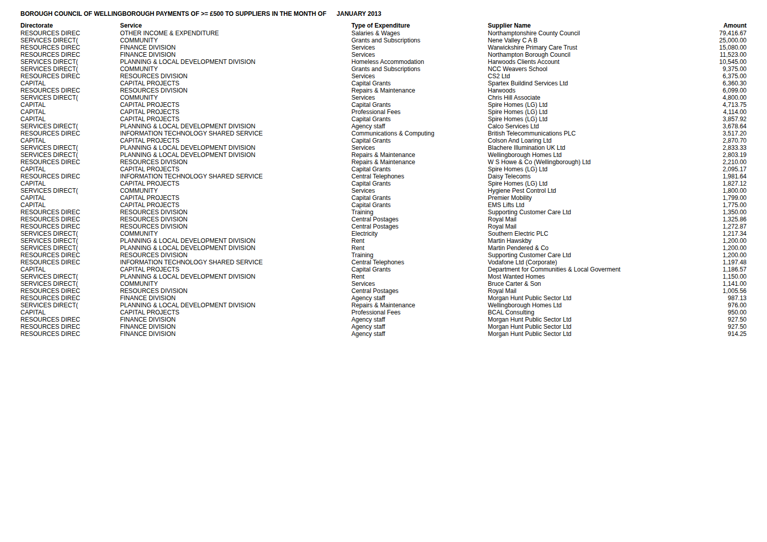BOROUGH COUNCIL OF WELLINGBOROUGH PAYMENTS OF >= £500 TO SUPPLIERS IN THE MONTH OF JANUARY 2013
| Directorate | Service | Type of Expenditure | Supplier Name | Amount |
| --- | --- | --- | --- | --- |
| RESOURCES DIREC | OTHER INCOME & EXPENDITURE | Salaries & Wages | Northamptonshire County Council | 79,416.67 |
| SERVICES DIRECT( | COMMUNITY | Grants and Subscriptions | Nene Valley C A B | 25,000.00 |
| RESOURCES DIREC | FINANCE DIVISION | Services | Warwickshire Primary Care Trust | 15,080.00 |
| RESOURCES DIREC | FINANCE DIVISION | Services | Northampton Borough Council | 11,523.00 |
| SERVICES DIRECT( | PLANNING & LOCAL DEVELOPMENT DIVISION | Homeless Accommodation | Harwoods Clients Account | 10,545.00 |
| SERVICES DIRECT( | COMMUNITY | Grants and Subscriptions | NCC Weavers School | 9,375.00 |
| RESOURCES DIREC | RESOURCES DIVISION | Services | CS2 Ltd | 6,375.00 |
| CAPITAL | CAPITAL PROJECTS | Capital Grants | Spartex Buildind Services Ltd | 6,360.30 |
| RESOURCES DIREC | RESOURCES DIVISION | Repairs & Maintenance | Harwoods | 6,099.00 |
| SERVICES DIRECT( | COMMUNITY | Services | Chris Hill Associate | 4,800.00 |
| CAPITAL | CAPITAL PROJECTS | Capital Grants | Spire Homes (LG) Ltd | 4,713.75 |
| CAPITAL | CAPITAL PROJECTS | Professional Fees | Spire Homes (LG) Ltd | 4,114.00 |
| CAPITAL | CAPITAL PROJECTS | Capital Grants | Spire Homes (LG) Ltd | 3,857.92 |
| SERVICES DIRECT( | PLANNING & LOCAL DEVELOPMENT DIVISION | Agency staff | Calco Services Ltd | 3,678.64 |
| RESOURCES DIREC | INFORMATION TECHNOLOGY SHARED SERVICE | Communications & Computing | British Telecommunications PLC | 3,517.20 |
| CAPITAL | CAPITAL PROJECTS | Capital Grants | Colson And Loaring Ltd | 2,870.70 |
| SERVICES DIRECT( | PLANNING & LOCAL DEVELOPMENT DIVISION | Services | Blachere Illumination UK Ltd | 2,833.33 |
| SERVICES DIRECT( | PLANNING & LOCAL DEVELOPMENT DIVISION | Repairs & Maintenance | Wellingborough Homes Ltd | 2,803.19 |
| RESOURCES DIREC | RESOURCES DIVISION | Repairs & Maintenance | W S Howe & Co (Wellingborough) Ltd | 2,210.00 |
| CAPITAL | CAPITAL PROJECTS | Capital Grants | Spire Homes (LG) Ltd | 2,095.17 |
| RESOURCES DIREC | INFORMATION TECHNOLOGY SHARED SERVICE | Central Telephones | Daisy Telecoms | 1,981.64 |
| CAPITAL | CAPITAL PROJECTS | Capital Grants | Spire Homes (LG) Ltd | 1,827.12 |
| SERVICES DIRECT( | COMMUNITY | Services | Hygiene Pest Control Ltd | 1,800.00 |
| CAPITAL | CAPITAL PROJECTS | Capital Grants | Premier Mobility | 1,799.00 |
| CAPITAL | CAPITAL PROJECTS | Capital Grants | EMS Lifts Ltd | 1,775.00 |
| RESOURCES DIREC | RESOURCES DIVISION | Training | Supporting Customer Care Ltd | 1,350.00 |
| RESOURCES DIREC | RESOURCES DIVISION | Central Postages | Royal Mail | 1,325.86 |
| RESOURCES DIREC | RESOURCES DIVISION | Central Postages | Royal Mail | 1,272.87 |
| SERVICES DIRECT( | COMMUNITY | Electricity | Southern Electric PLC | 1,217.34 |
| SERVICES DIRECT( | PLANNING & LOCAL DEVELOPMENT DIVISION | Rent | Martin Hawskby | 1,200.00 |
| SERVICES DIRECT( | PLANNING & LOCAL DEVELOPMENT DIVISION | Rent | Martin Pendered & Co | 1,200.00 |
| RESOURCES DIREC | RESOURCES DIVISION | Training | Supporting Customer Care Ltd | 1,200.00 |
| RESOURCES DIREC | INFORMATION TECHNOLOGY SHARED SERVICE | Central Telephones | Vodafone Ltd (Corporate) | 1,197.48 |
| CAPITAL | CAPITAL PROJECTS | Capital Grants | Department for Communities & Local Goverment | 1,186.57 |
| SERVICES DIRECT( | PLANNING & LOCAL DEVELOPMENT DIVISION | Rent | Most Wanted Homes | 1,150.00 |
| SERVICES DIRECT( | COMMUNITY | Services | Bruce Carter & Son | 1,141.00 |
| RESOURCES DIREC | RESOURCES DIVISION | Central Postages | Royal Mail | 1,005.56 |
| RESOURCES DIREC | FINANCE DIVISION | Agency staff | Morgan Hunt Public Sector Ltd | 987.13 |
| SERVICES DIRECT( | PLANNING & LOCAL DEVELOPMENT DIVISION | Repairs & Maintenance | Wellingborough Homes Ltd | 976.00 |
| CAPITAL | CAPITAL PROJECTS | Professional Fees | BCAL Consulting | 950.00 |
| RESOURCES DIREC | FINANCE DIVISION | Agency staff | Morgan Hunt Public Sector Ltd | 927.50 |
| RESOURCES DIREC | FINANCE DIVISION | Agency staff | Morgan Hunt Public Sector Ltd | 927.50 |
| RESOURCES DIREC | FINANCE DIVISION | Agency staff | Morgan Hunt Public Sector Ltd | 914.25 |